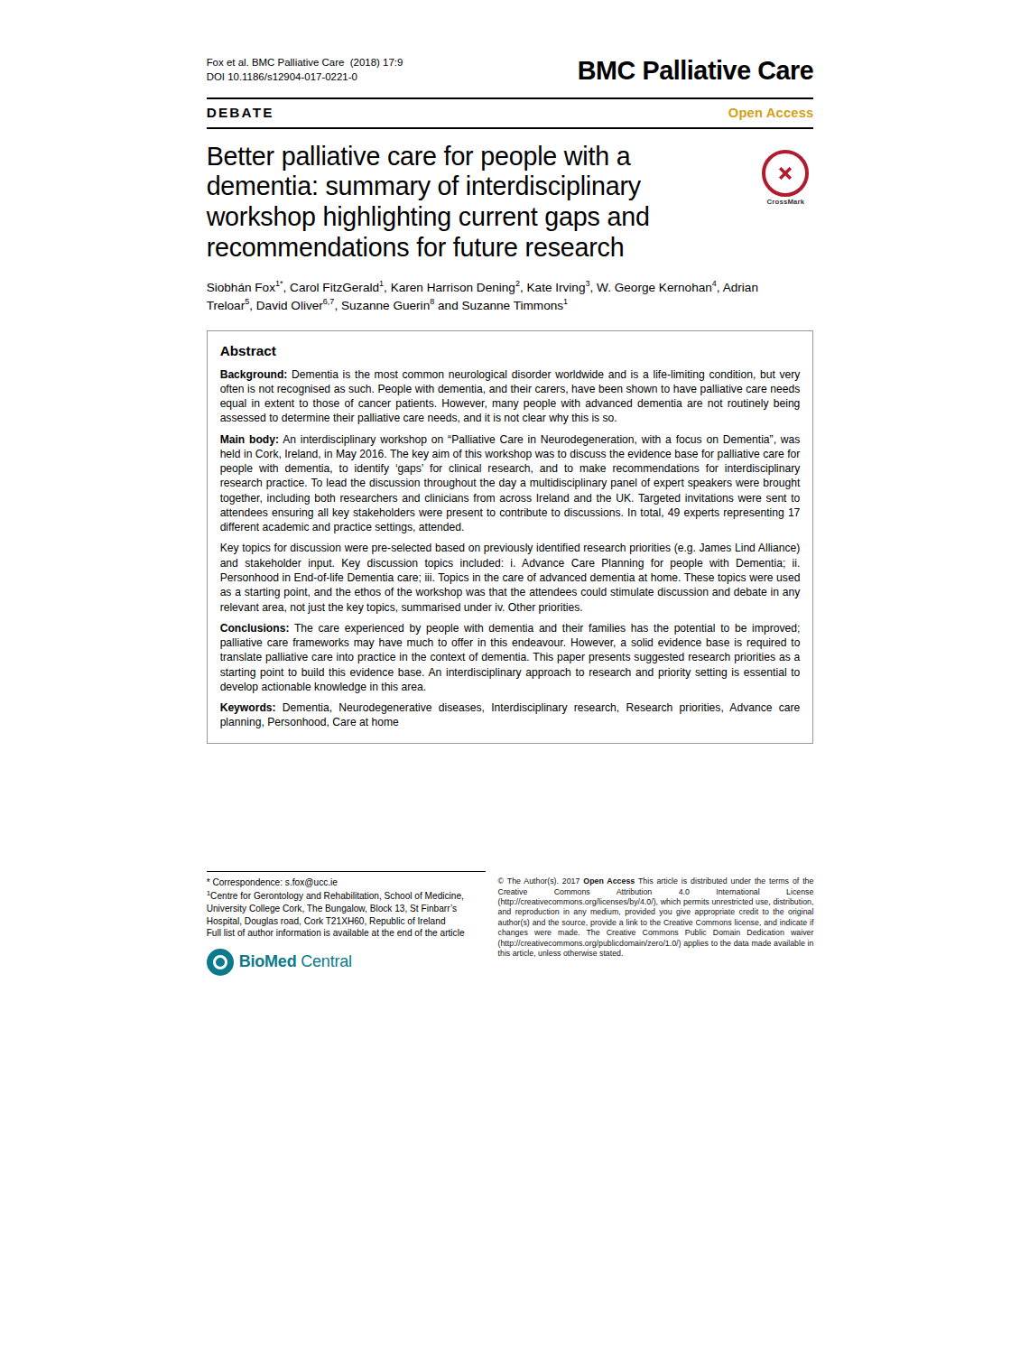Fox et al. BMC Palliative Care (2018) 17:9
DOI 10.1186/s12904-017-0221-0
BMC Palliative Care
DEBATE
Open Access
CrossMark
Better palliative care for people with a dementia: summary of interdisciplinary workshop highlighting current gaps and recommendations for future research
Siobhán Fox1*, Carol FitzGerald1, Karen Harrison Dening2, Kate Irving3, W. George Kernohan4, Adrian Treloar5, David Oliver6,7, Suzanne Guerin8 and Suzanne Timmons1
Abstract
Background: Dementia is the most common neurological disorder worldwide and is a life-limiting condition, but very often is not recognised as such. People with dementia, and their carers, have been shown to have palliative care needs equal in extent to those of cancer patients. However, many people with advanced dementia are not routinely being assessed to determine their palliative care needs, and it is not clear why this is so.
Main body: An interdisciplinary workshop on “Palliative Care in Neurodegeneration, with a focus on Dementia”, was held in Cork, Ireland, in May 2016. The key aim of this workshop was to discuss the evidence base for palliative care for people with dementia, to identify ‘gaps’ for clinical research, and to make recommendations for interdisciplinary research practice. To lead the discussion throughout the day a multidisciplinary panel of expert speakers were brought together, including both researchers and clinicians from across Ireland and the UK. Targeted invitations were sent to attendees ensuring all key stakeholders were present to contribute to discussions. In total, 49 experts representing 17 different academic and practice settings, attended.
Key topics for discussion were pre-selected based on previously identified research priorities (e.g. James Lind Alliance) and stakeholder input. Key discussion topics included: i. Advance Care Planning for people with Dementia; ii. Personhood in End-of-life Dementia care; iii. Topics in the care of advanced dementia at home. These topics were used as a starting point, and the ethos of the workshop was that the attendees could stimulate discussion and debate in any relevant area, not just the key topics, summarised under iv. Other priorities.
Conclusions: The care experienced by people with dementia and their families has the potential to be improved; palliative care frameworks may have much to offer in this endeavour. However, a solid evidence base is required to translate palliative care into practice in the context of dementia. This paper presents suggested research priorities as a starting point to build this evidence base. An interdisciplinary approach to research and priority setting is essential to develop actionable knowledge in this area.
Keywords: Dementia, Neurodegenerative diseases, Interdisciplinary research, Research priorities, Advance care planning, Personhood, Care at home
* Correspondence: s.fox@ucc.ie
1Centre for Gerontology and Rehabilitation, School of Medicine, University College Cork, The Bungalow, Block 13, St Finbarr’s Hospital, Douglas road, Cork T21XH60, Republic of Ireland
Full list of author information is available at the end of the article
© The Author(s). 2017 Open Access This article is distributed under the terms of the Creative Commons Attribution 4.0 International License (http://creativecommons.org/licenses/by/4.0/), which permits unrestricted use, distribution, and reproduction in any medium, provided you give appropriate credit to the original author(s) and the source, provide a link to the Creative Commons license, and indicate if changes were made. The Creative Commons Public Domain Dedication waiver (http://creativecommons.org/publicdomain/zero/1.0/) applies to the data made available in this article, unless otherwise stated.
BioMed Central